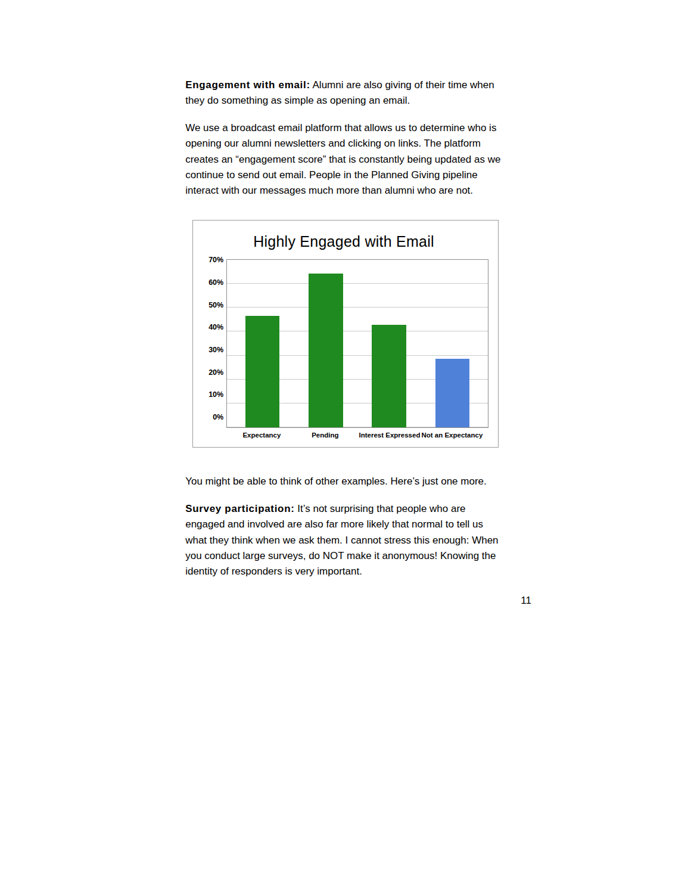Engagement with email: Alumni are also giving of their time when they do something as simple as opening an email.
We use a broadcast email platform that allows us to determine who is opening our alumni newsletters and clicking on links. The platform creates an “engagement score” that is constantly being updated as we continue to send out email. People in the Planned Giving pipeline interact with our messages much more than alumni who are not.
Highly Engaged with Email
70%
60%
50%
40%
30%
20%
10%
0%
Expectancy Pending Interest Expressed Not an Expectancy
You might be able to think of other examples. Here’s just one more.
Survey participation: It’s not surprising that people who are engaged and involved are also far more likely that normal to tell us what they think when we ask them. I cannot stress this enough: When you conduct large surveys, do NOT make it anonymous! Knowing the identity of responders is very important.
11